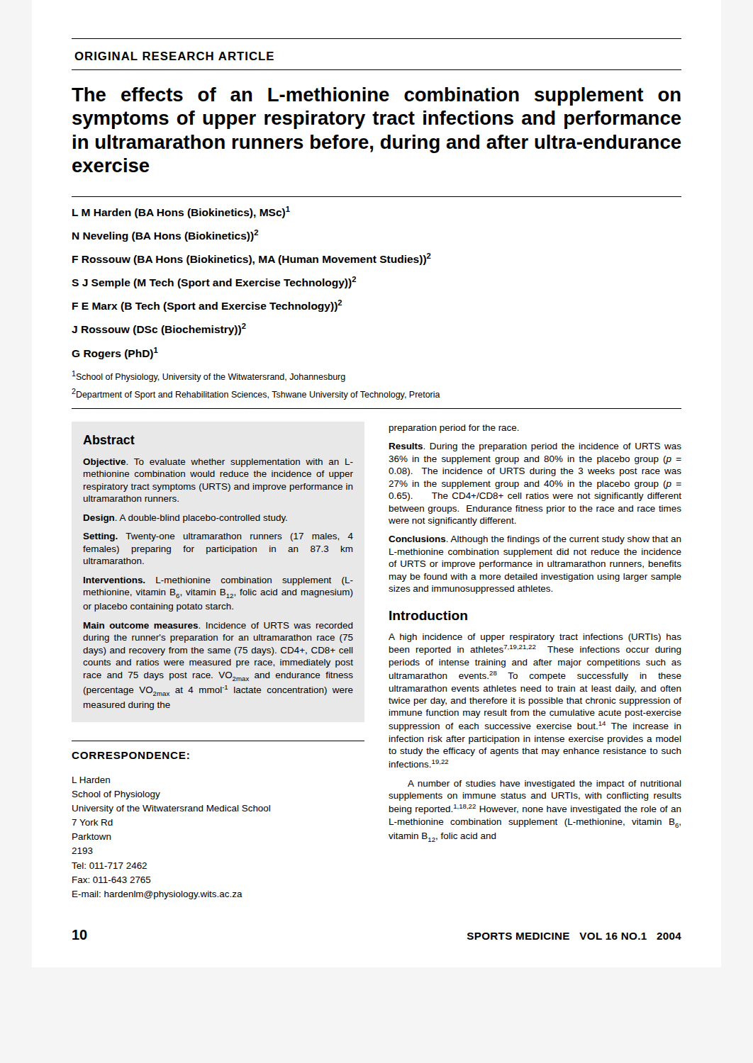ORIGINAL RESEARCH ARTICLE
The effects of an L-methionine combination supplement on symptoms of upper respiratory tract infections and perfor­mance in ultramarathon runners before, during and after ultra-endurance exercise
L M Harden (BA Hons (Biokinetics), MSc)1
N Neveling (BA Hons (Biokinetics))2
F Rossouw (BA Hons (Biokinetics), MA (Human Movement Studies))2
S J Semple (M Tech (Sport and Exercise Technology))2
F E Marx (B Tech (Sport and Exercise Technology))2
J Rossouw (DSc (Biochemistry))2
G Rogers (PhD)1
1School of Physiology, University of the Witwatersrand, Johannesburg
2Department of Sport and Rehabilitation Sciences, Tshwane University of Technology, Pretoria
Abstract
Objective. To evaluate whether supplementation with an L-methionine combination would reduce the incidence of upper respiratory tract symptoms (URTS) and improve performance in ultramarathon runners.
Design. A double-blind placebo-controlled study.
Setting. Twenty-one ultramarathon runners (17 males, 4 females) preparing for participation in an 87.3 km ultramarathon.
Interventions. L-methionine combination supplement (L-methionine, vitamin B6, vitamin B12, folic acid and magne­sium) or placebo containing potato starch.
Main outcome measures. Incidence of URTS was recorded during the runner's preparation for an ultrama­rathon race (75 days) and recovery from the same (75 days). CD4+, CD8+ cell counts and ratios were measured pre race, immediately post race and 75 days post race. VO2max and endurance fitness (percentage VO2max at 4 mmol-1 lactate concentration) were measured during the
CORRESPONDENCE:
L Harden
School of Physiology
University of the Witwatersrand Medical School
7 York Rd
Parktown
2193
Tel: 011-717 2462
Fax: 011-643 2765
E-mail: hardenlm@physiology.wits.ac.za
preparation period for the race.
Results. During the preparation period the incidence of URTS was 36% in the supplement group and 80% in the placebo group (p = 0.08). The incidence of URTS during the 3 weeks post race was 27% in the supplement group and 40% in the placebo group (p = 0.65). The CD4+/CD8+ cell ratios were not significantly different between groups. Endurance fitness prior to the race and race times were not significantly different.
Conclusions. Although the findings of the current study show that an L-methionine combination supplement did not reduce the incidence of URTS or improve perfor­mance in ultramarathon runners, benefits may be found with a more detailed investigation using larger sample sizes and immunosuppressed athletes.
Introduction
A high incidence of upper respiratory tract infections (URTIs) has been reported in athletes7,19,21,22 These infections occur during periods of intense training and after major competi­tions such as ultramarathon events.28 To compete success­fully in these ultramarathon events athletes need to train at least daily, and often twice per day, and therefore it is possi­ble that chronic suppression of immune function may result from the cumulative acute post-exercise suppression of each successive exercise bout.14 The increase in infection risk after participation in intense exercise provides a model to study the efficacy of agents that may enhance resistance to such infections.19,22
A number of studies have investigated the impact of nutri­tional supplements on immune status and URTIs, with con­flicting results being reported.1,18,22 However, none have investigated the role of an L-methionine combination supple­ment (L-methionine, vitamin B6, vitamin B12, folic acid and
10 SPORTS MEDICINE VOL 16 NO.1 2004